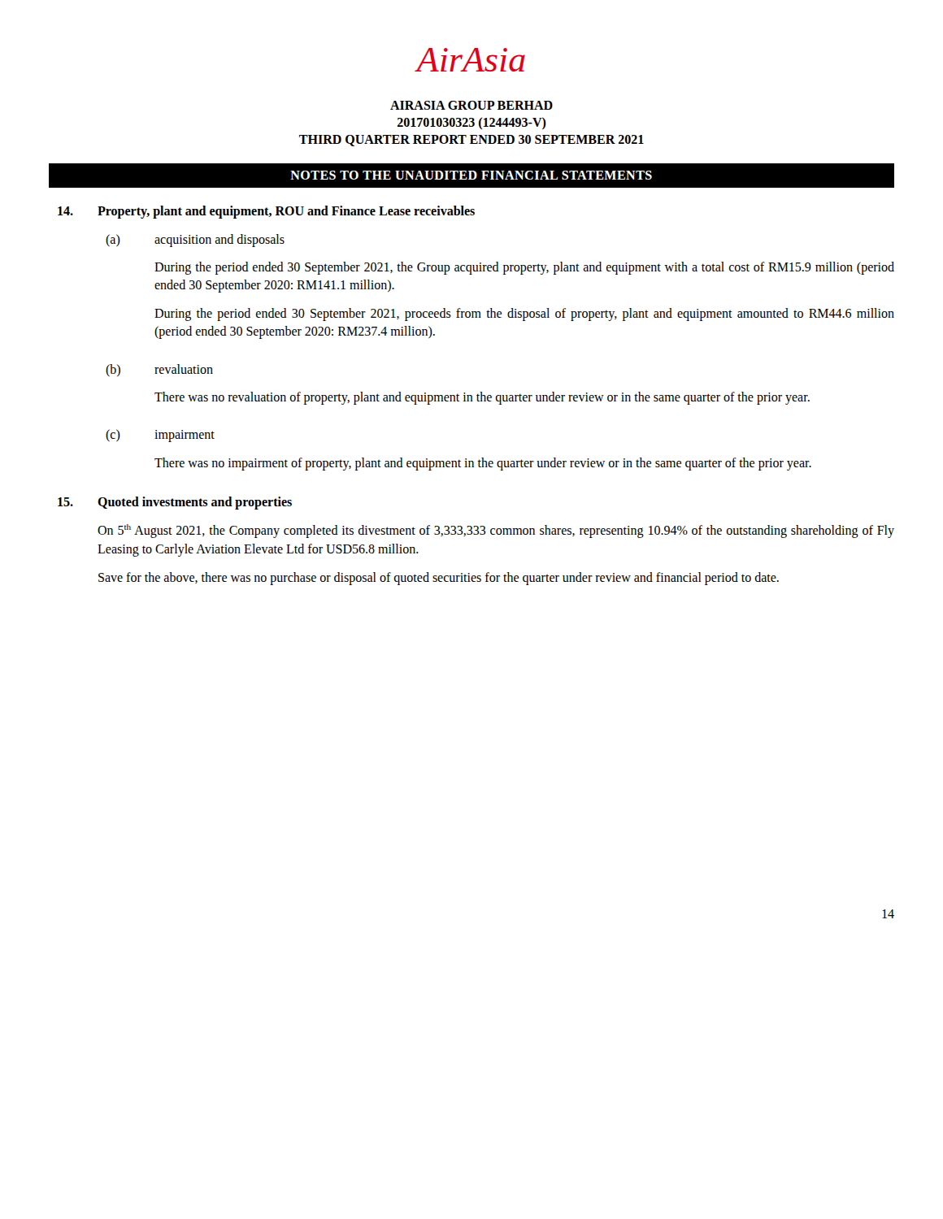AirAsia
AIRASIA GROUP BERHAD
201701030323 (1244493-V)
THIRD QUARTER REPORT ENDED 30 SEPTEMBER 2021
NOTES TO THE UNAUDITED FINANCIAL STATEMENTS
14.
Property, plant and equipment, ROU and Finance Lease receivables
(a)
acquisition and disposals
During the period ended 30 September 2021, the Group acquired property, plant and equipment with a total cost of RM15.9 million (period ended 30 September 2020: RM141.1 million).
During the period ended 30 September 2021, proceeds from the disposal of property, plant and equipment amounted to RM44.6 million (period ended 30 September 2020: RM237.4 million).
(b)
revaluation
There was no revaluation of property, plant and equipment in the quarter under review or in the same quarter of the prior year.
(c)
impairment
There was no impairment of property, plant and equipment in the quarter under review or in the same quarter of the prior year.
15.
Quoted investments and properties
On 5th August 2021, the Company completed its divestment of 3,333,333 common shares, representing 10.94% of the outstanding shareholding of Fly Leasing to Carlyle Aviation Elevate Ltd for USD56.8 million.
Save for the above, there was no purchase or disposal of quoted securities for the quarter under review and financial period to date.
14